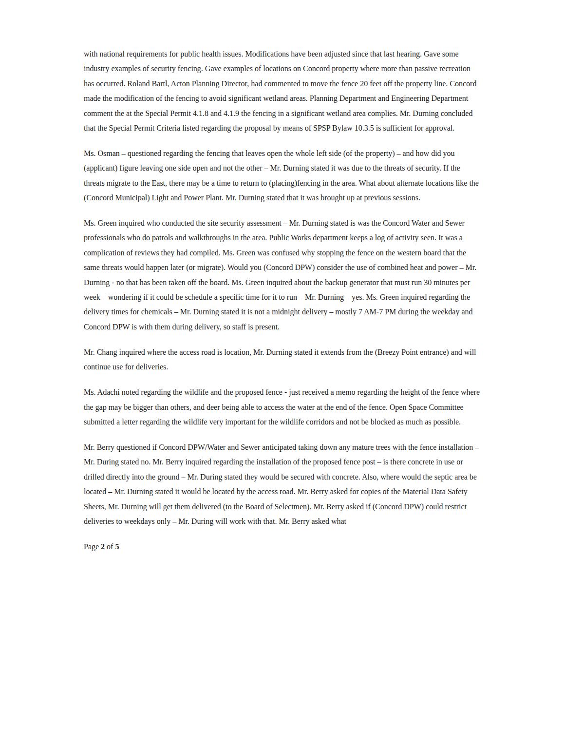with national requirements for public health issues. Modifications have been adjusted since that last hearing. Gave some industry examples of security fencing. Gave examples of locations on Concord property where more than passive recreation has occurred. Roland Bartl, Acton Planning Director, had commented to move the fence 20 feet off the property line. Concord made the modification of the fencing to avoid significant wetland areas. Planning Department and Engineering Department comment the at the Special Permit 4.1.8 and 4.1.9 the fencing in a significant wetland area complies. Mr. Durning concluded that the Special Permit Criteria listed regarding the proposal by means of SPSP Bylaw 10.3.5 is sufficient for approval.
Ms. Osman – questioned regarding the fencing that leaves open the whole left side (of the property) – and how did you (applicant) figure leaving one side open and not the other – Mr. Durning stated it was due to the threats of security. If the threats migrate to the East, there may be a time to return to (placing)fencing in the area. What about alternate locations like the (Concord Municipal) Light and Power Plant. Mr. Durning stated that it was brought up at previous sessions.
Ms. Green inquired who conducted the site security assessment – Mr. Durning stated is was the Concord Water and Sewer professionals who do patrols and walkthroughs in the area. Public Works department keeps a log of activity seen. It was a complication of reviews they had compiled. Ms. Green was confused why stopping the fence on the western board that the same threats would happen later (or migrate). Would you (Concord DPW) consider the use of combined heat and power – Mr. Durning - no that has been taken off the board. Ms. Green inquired about the backup generator that must run 30 minutes per week – wondering if it could be schedule a specific time for it to run – Mr. Durning – yes. Ms. Green inquired regarding the delivery times for chemicals – Mr. Durning stated it is not a midnight delivery – mostly 7 AM-7 PM during the weekday and Concord DPW is with them during delivery, so staff is present.
Mr. Chang inquired where the access road is location, Mr. Durning stated it extends from the (Breezy Point entrance) and will continue use for deliveries.
Ms. Adachi noted regarding the wildlife and the proposed fence - just received a memo regarding the height of the fence where the gap may be bigger than others, and deer being able to access the water at the end of the fence. Open Space Committee submitted a letter regarding the wildlife very important for the wildlife corridors and not be blocked as much as possible.
Mr. Berry questioned if Concord DPW/Water and Sewer anticipated taking down any mature trees with the fence installation – Mr. During stated no. Mr. Berry inquired regarding the installation of the proposed fence post – is there concrete in use or drilled directly into the ground – Mr. During stated they would be secured with concrete. Also, where would the septic area be located – Mr. Durning stated it would be located by the access road. Mr. Berry asked for copies of the Material Data Safety Sheets, Mr. Durning will get them delivered (to the Board of Selectmen). Mr. Berry asked if (Concord DPW) could restrict deliveries to weekdays only – Mr. During will work with that. Mr. Berry asked what
Page 2 of 5